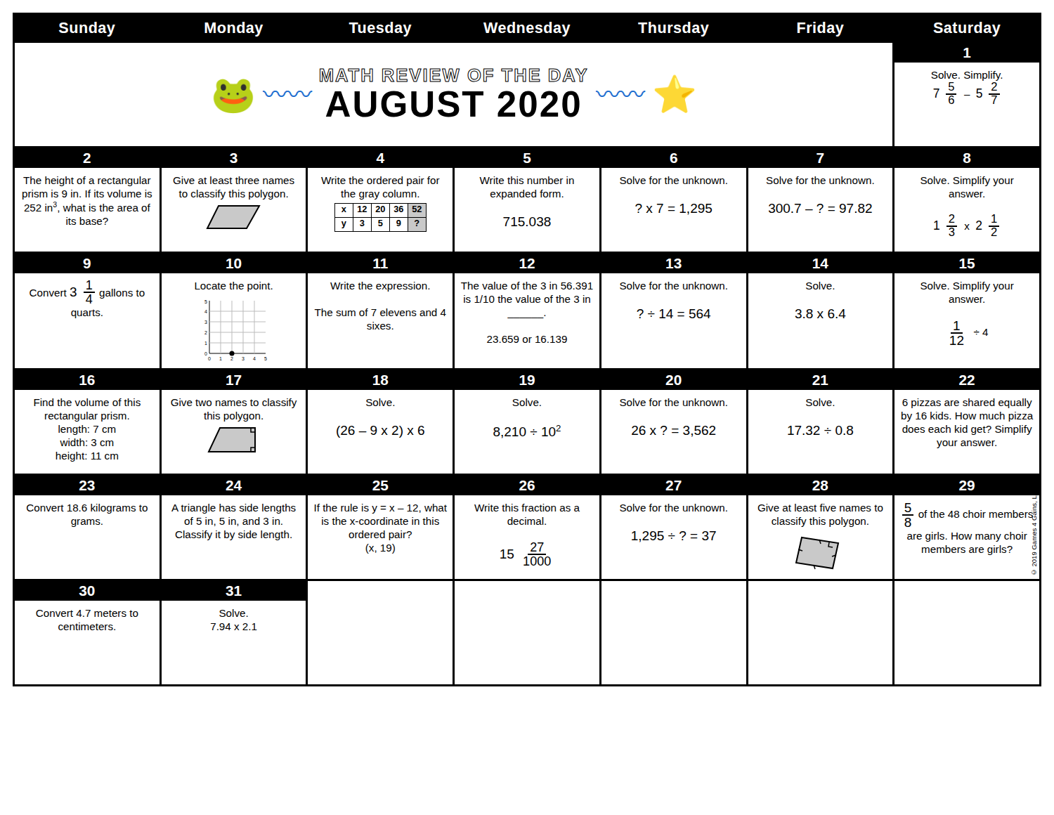| Sunday | Monday | Tuesday | Wednesday | Thursday | Friday | Saturday |
| --- | --- | --- | --- | --- | --- | --- |
| 🐸 〰〰 MATH REVIEW OF THE DAY AUGUST 2020 〰〰 ⭐ | 1 Solve. Simplify. 7 5 6 – 5 2 7 |
| 2 The height of a rectangular prism is 9 in. If its volume is 252 in 3 , what is the area of its base? | 3 Give at least three names to classify this polygon. | 4 Write the ordered pair for the gray column. / x / 12 / 20 / 36 / 52 / / y / 3 / 5 / 9 / ? / | 5 Write this number in expanded form. 715.038 | 6 Solve for the unknown. ? x 7 = 1,295 | 7 Solve for the unknown. 300.7 – ? = 97.82 | 8 Solve. Simplify your answer. 1 2 3 x 2 1 2 |
| 9 Convert 3 1 4 gallons to quarts. | 10 Locate the point. 0 1 2 3 4 5 0 1 2 3 4 5 | 11 Write the expression. The sum of 7 elevens and 4 sixes. | 12 The value of the 3 in 56.391 is 1/10 the value of the 3 in ______. 23.659 or 16.139 | 13 Solve for the unknown. ? ÷ 14 = 564 | 14 Solve. 3.8 x 6.4 | 15 Solve. Simplify your answer. 1 12 ÷ 4 |
| 16 Find the volume of this rectangular prism. length: 7 cm width: 3 cm height: 11 cm | 17 Give two names to classify this polygon. | 18 Solve. (26 – 9 x 2) x 6 | 19 Solve. 8,210 ÷ 10 2 | 20 Solve for the unknown. 26 x ? = 3,562 | 21 Solve. 17.32 ÷ 0.8 | 22 6 pizzas are shared equally by 16 kids. How much pizza does each kid get? Simplify your answer. |
| 23 Convert 18.6 kilograms to grams. | 24 A triangle has side lengths of 5 in, 5 in, and 3 in. Classify it by side length. | 25 If the rule is y = x – 12, what is the x-coordinate in this ordered pair? (x, 19) | 26 Write this fraction as a decimal. 15 27 1000 | 27 Solve for the unknown. 1,295 ÷ ? = 37 | 28 Give at least five names to classify this polygon. | 29 5 8 of the 48 choir members are girls. How many choir members are girls? © 2019 Games 4 Gains, LLC |
| 30 Convert 4.7 meters to centimeters. | 31 Solve. 7.94 x 2.1 | | | | | |